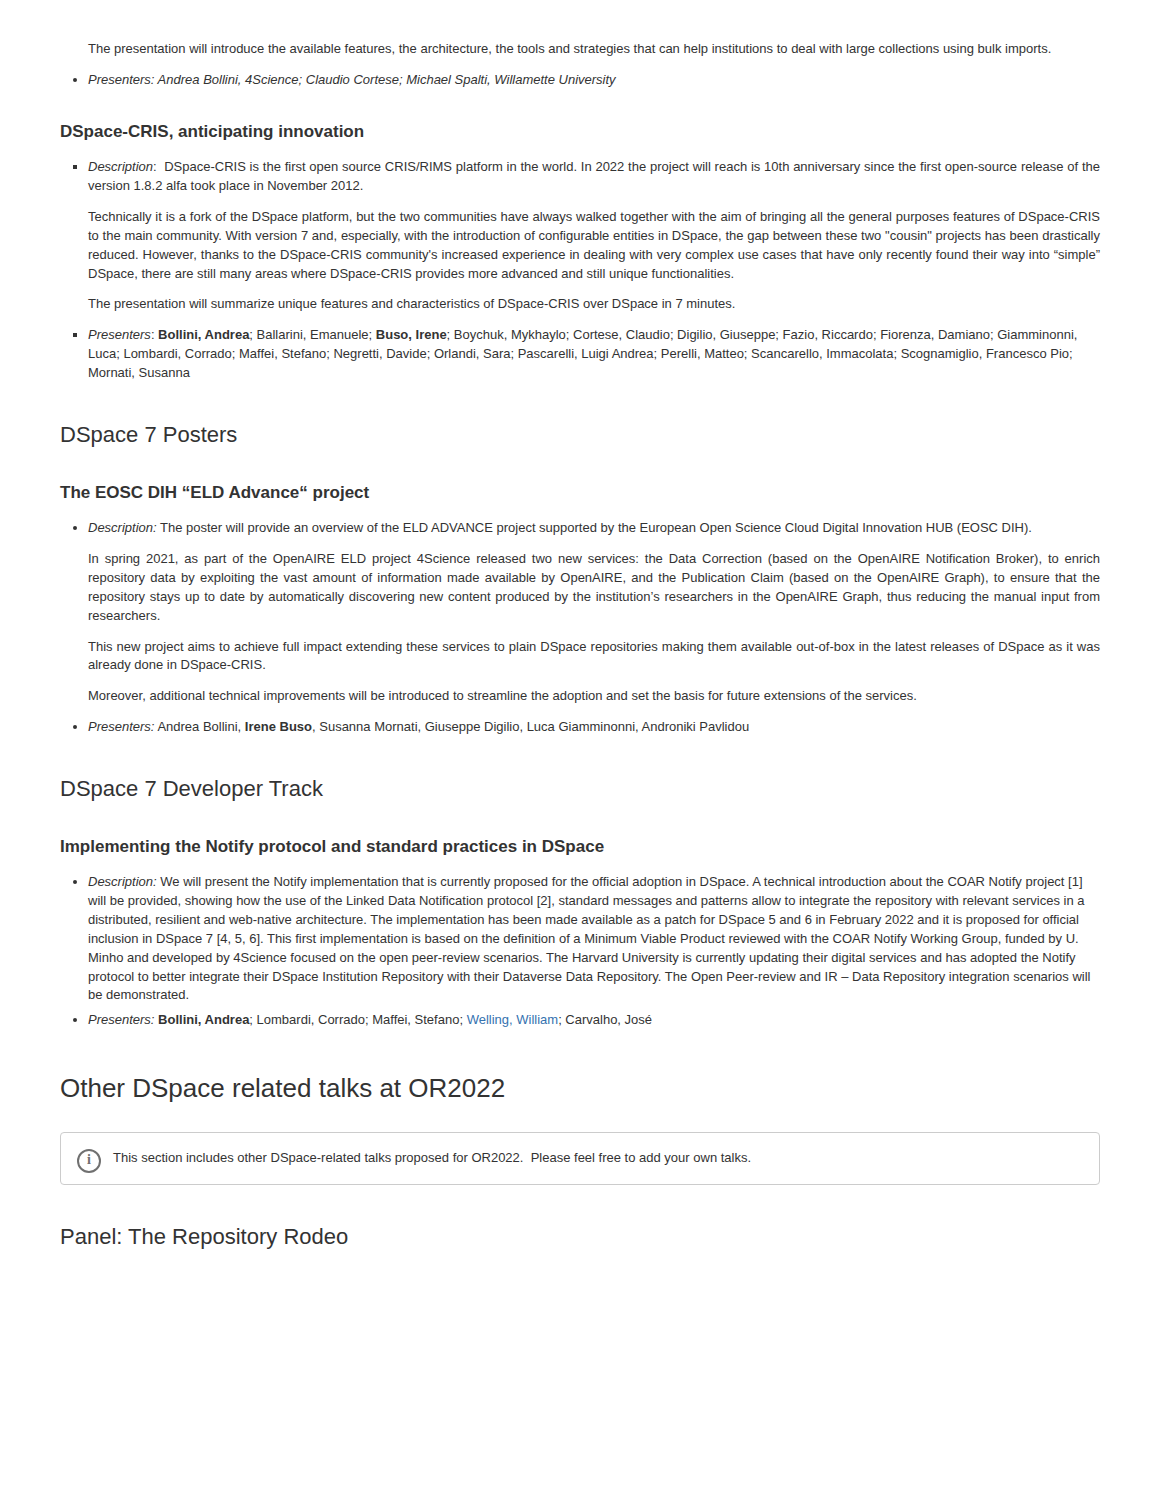The presentation will introduce the available features, the architecture, the tools and strategies that can help institutions to deal with large collections using bulk imports.
Presenters: Andrea Bollini, 4Science; Claudio Cortese; Michael Spalti, Willamette University
DSpace-CRIS, anticipating innovation
Description: DSpace-CRIS is the first open source CRIS/RIMS platform in the world. In 2022 the project will reach is 10th anniversary since the first open-source release of the version 1.8.2 alfa took place in November 2012.
Technically it is a fork of the DSpace platform, but the two communities have always walked together with the aim of bringing all the general purposes features of DSpace-CRIS to the main community. With version 7 and, especially, with the introduction of configurable entities in DSpace, the gap between these two "cousin" projects has been drastically reduced. However, thanks to the DSpace-CRIS community's increased experience in dealing with very complex use cases that have only recently found their way into “simple” DSpace, there are still many areas where DSpace-CRIS provides more advanced and still unique functionalities.
The presentation will summarize unique features and characteristics of DSpace-CRIS over DSpace in 7 minutes.
Presenters: Bollini, Andrea; Ballarini, Emanuele; Buso, Irene; Boychuk, Mykhaylo; Cortese, Claudio; Digilio, Giuseppe; Fazio, Riccardo; Fiorenza, Damiano; Giamminonni, Luca; Lombardi, Corrado; Maffei, Stefano; Negretti, Davide; Orlandi, Sara; Pascarelli, Luigi Andrea; Perelli, Matteo; Scancarello, Immacolata; Scognamiglio, Francesco Pio; Mornati, Susanna
DSpace 7 Posters
The EOSC DIH “ELD Advance“ project
Description: The poster will provide an overview of the ELD ADVANCE project supported by the European Open Science Cloud Digital Innovation HUB (EOSC DIH).
In spring 2021, as part of the OpenAIRE ELD project 4Science released two new services: the Data Correction (based on the OpenAIRE Notification Broker), to enrich repository data by exploiting the vast amount of information made available by OpenAIRE, and the Publication Claim (based on the OpenAIRE Graph), to ensure that the repository stays up to date by automatically discovering new content produced by the institution’s researchers in the OpenAIRE Graph, thus reducing the manual input from researchers.
This new project aims to achieve full impact extending these services to plain DSpace repositories making them available out-of-box in the latest releases of DSpace as it was already done in DSpace-CRIS.
Moreover, additional technical improvements will be introduced to streamline the adoption and set the basis for future extensions of the services.
Presenters: Andrea Bollini, Irene Buso, Susanna Mornati, Giuseppe Digilio, Luca Giamminonni, Androniki Pavlidou
DSpace 7 Developer Track
Implementing the Notify protocol and standard practices in DSpace
Description: We will present the Notify implementation that is currently proposed for the official adoption in DSpace. A technical introduction about the COAR Notify project [1] will be provided, showing how the use of the Linked Data Notification protocol [2], standard messages and patterns allow to integrate the repository with relevant services in a distributed, resilient and web-native architecture. The implementation has been made available as a patch for DSpace 5 and 6 in February 2022 and it is proposed for official inclusion in DSpace 7 [4, 5, 6]. This first implementation is based on the definition of a Minimum Viable Product reviewed with the COAR Notify Working Group, funded by U. Minho and developed by 4Science focused on the open peer-review scenarios. The Harvard University is currently updating their digital services and has adopted the Notify protocol to better integrate their DSpace Institution Repository with their Dataverse Data Repository. The Open Peer-review and IR – Data Repository integration scenarios will be demonstrated.
Presenters: Bollini, Andrea; Lombardi, Corrado; Maffei, Stefano; Welling, William; Carvalho, José
Other DSpace related talks at OR2022
i
This section includes other DSpace-related talks proposed for OR2022. Please feel free to add your own talks.
Panel: The Repository Rodeo